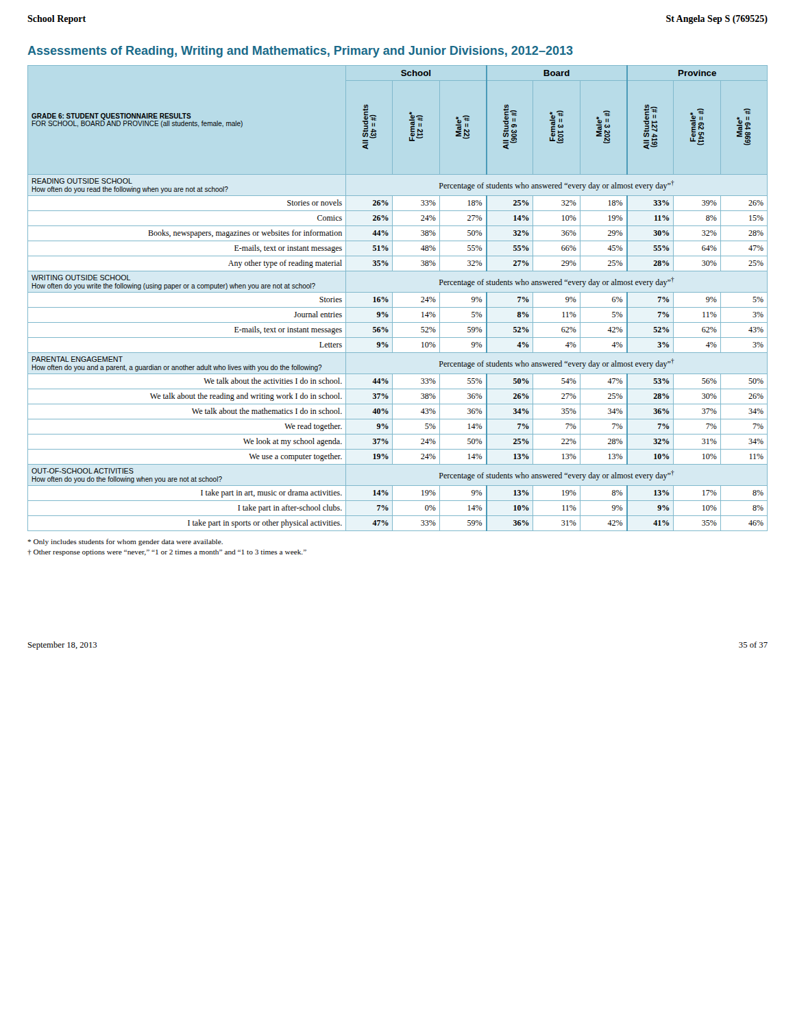School Report
St Angela Sep S (769525)
Assessments of Reading, Writing and Mathematics, Primary and Junior Divisions, 2012–2013
| GRADE 6: STUDENT QUESTIONNAIRE RESULTS FOR SCHOOL, BOARD AND PROVINCE (all students, female, male) | School | Board | Province |
| All Students (# = 43) | Female* (# = 21) | Male* (# = 22) | All Students (# = 6 306) | Female* (# = 3 103) | Male* (# = 3 202) | All Students (# = 127 419) | Female* (# = 62 541) | Male* (# = 64 869) |
| READING OUTSIDE SCHOOL How often do you read the following when you are not at school? | Percentage of students who answered “every day or almost every day” † |
| Stories or novels | 26% | 33% | 18% | 25% | 32% | 18% | 33% | 39% | 26% |
| Comics | 26% | 24% | 27% | 14% | 10% | 19% | 11% | 8% | 15% |
| Books, newspapers, magazines or websites for information | 44% | 38% | 50% | 32% | 36% | 29% | 30% | 32% | 28% |
| E-mails, text or instant messages | 51% | 48% | 55% | 55% | 66% | 45% | 55% | 64% | 47% |
| Any other type of reading material | 35% | 38% | 32% | 27% | 29% | 25% | 28% | 30% | 25% |
| WRITING OUTSIDE SCHOOL How often do you write the following (using paper or a computer) when you are not at school? | Percentage of students who answered “every day or almost every day” † |
| Stories | 16% | 24% | 9% | 7% | 9% | 6% | 7% | 9% | 5% |
| Journal entries | 9% | 14% | 5% | 8% | 11% | 5% | 7% | 11% | 3% |
| E-mails, text or instant messages | 56% | 52% | 59% | 52% | 62% | 42% | 52% | 62% | 43% |
| Letters | 9% | 10% | 9% | 4% | 4% | 4% | 3% | 4% | 3% |
| PARENTAL ENGAGEMENT How often do you and a parent, a guardian or another adult who lives with you do the following? | Percentage of students who answered “every day or almost every day” † |
| We talk about the activities I do in school. | 44% | 33% | 55% | 50% | 54% | 47% | 53% | 56% | 50% |
| We talk about the reading and writing work I do in school. | 37% | 38% | 36% | 26% | 27% | 25% | 28% | 30% | 26% |
| We talk about the mathematics I do in school. | 40% | 43% | 36% | 34% | 35% | 34% | 36% | 37% | 34% |
| We read together. | 9% | 5% | 14% | 7% | 7% | 7% | 7% | 7% | 7% |
| We look at my school agenda. | 37% | 24% | 50% | 25% | 22% | 28% | 32% | 31% | 34% |
| We use a computer together. | 19% | 24% | 14% | 13% | 13% | 13% | 10% | 10% | 11% |
| OUT-OF-SCHOOL ACTIVITIES How often do you do the following when you are not at school? | Percentage of students who answered “every day or almost every day” † |
| I take part in art, music or drama activities. | 14% | 19% | 9% | 13% | 19% | 8% | 13% | 17% | 8% |
| I take part in after-school clubs. | 7% | 0% | 14% | 10% | 11% | 9% | 9% | 10% | 8% |
| I take part in sports or other physical activities. | 47% | 33% | 59% | 36% | 31% | 42% | 41% | 35% | 46% |
* Only includes students for whom gender data were available.
† Other response options were “never,” “1 or 2 times a month” and “1 to 3 times a week.”
September 18, 2013
35 of 37